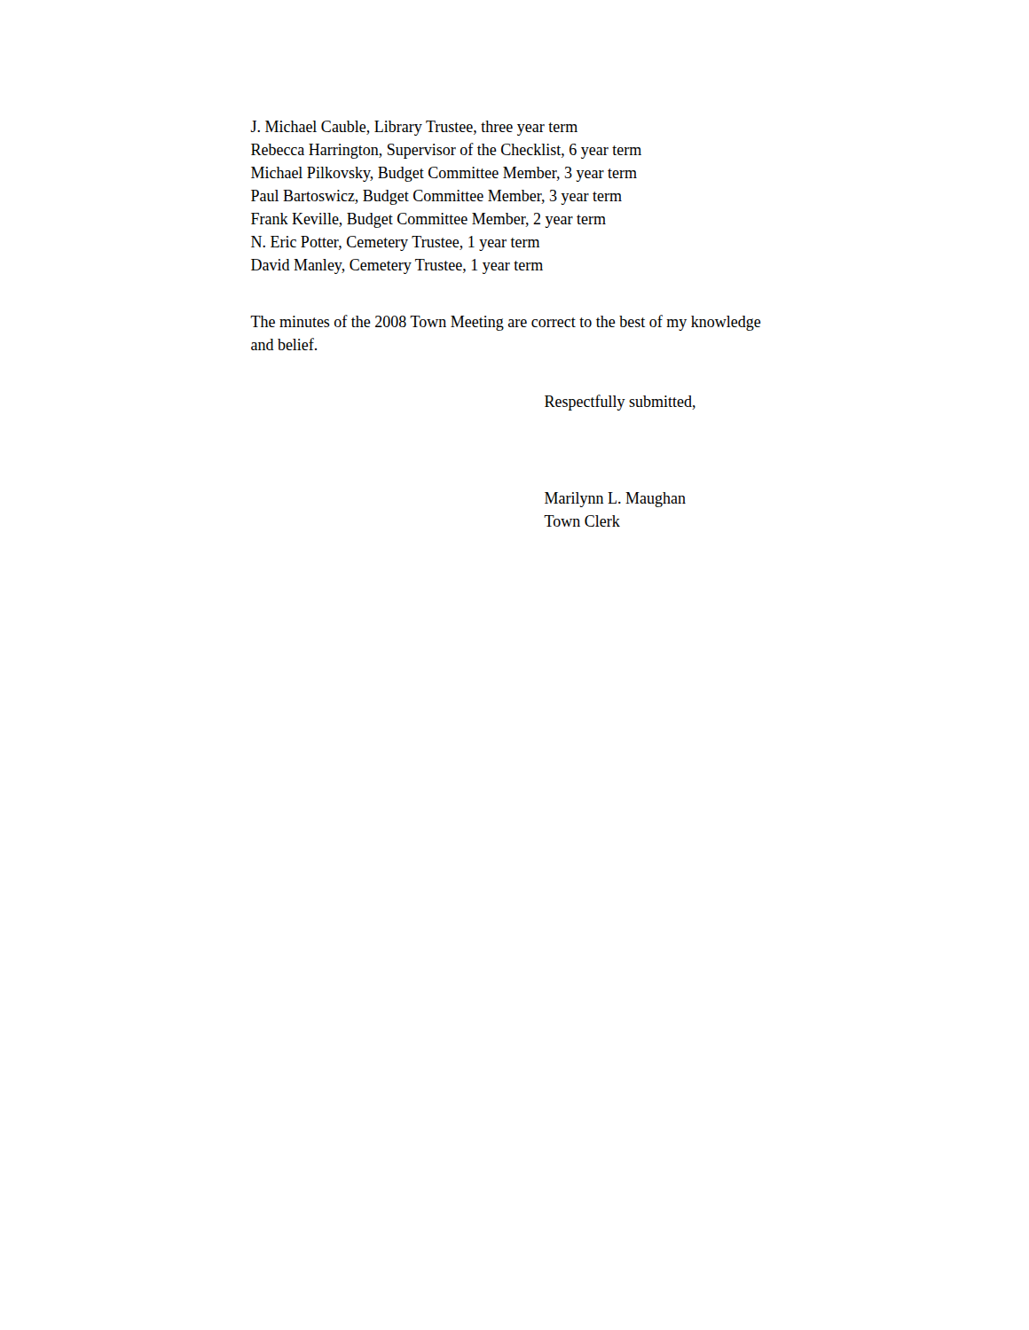J. Michael Cauble, Library Trustee, three year term
Rebecca Harrington, Supervisor of the Checklist, 6 year term
Michael Pilkovsky, Budget Committee Member, 3 year term
Paul Bartoswicz, Budget Committee Member, 3 year term
Frank Keville, Budget Committee Member, 2 year term
N. Eric Potter, Cemetery Trustee, 1 year term
David Manley, Cemetery Trustee, 1 year term
The minutes of the 2008 Town Meeting are correct to the best of my knowledge and belief.
Respectfully submitted,
Marilynn L. Maughan
Town Clerk